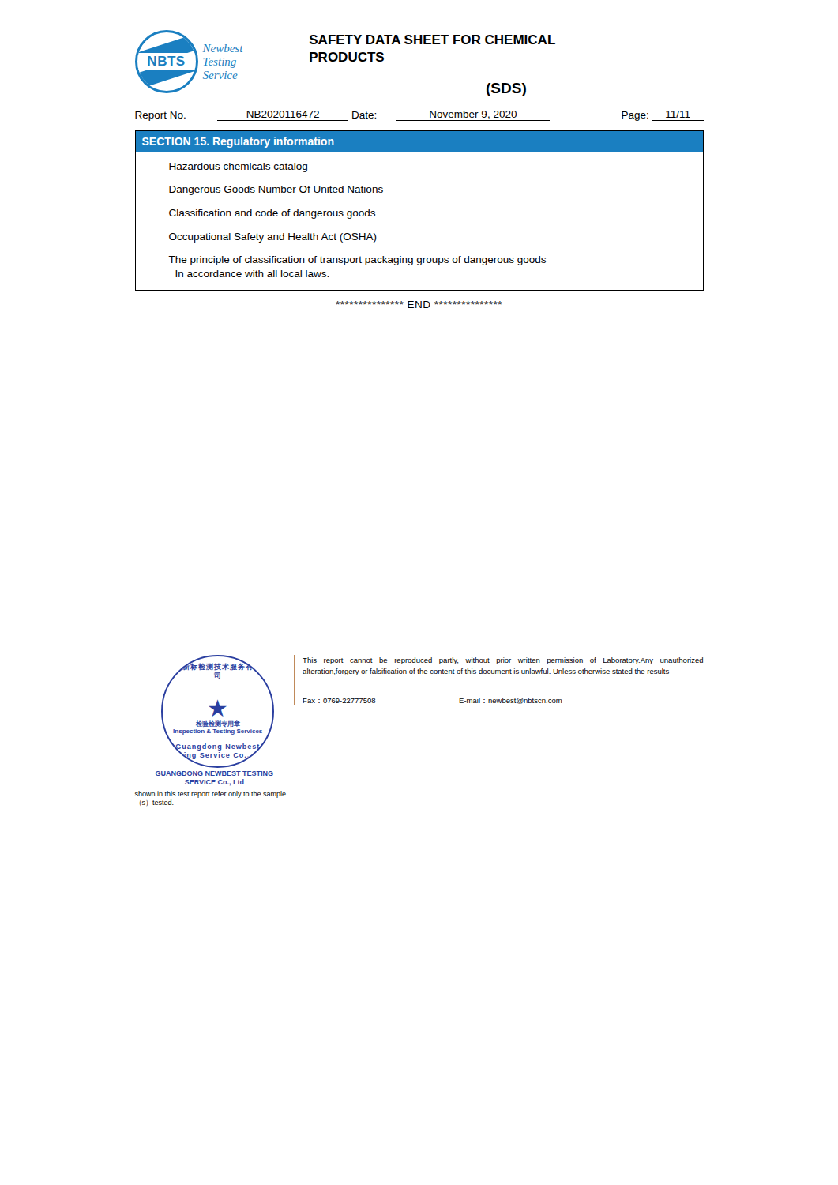NBTS
Newbest Testing Service
SAFETY DATA SHEET FOR CHEMICAL
PRODUCTS
(SDS)
Report No.
NB2020116472
Date:
November 9, 2020
Page:
11/11
SECTION 15. Regulatory information
Hazardous chemicals catalog
Dangerous Goods Number Of United Nations
Classification and code of dangerous goods
Occupational Safety and Health Act (OSHA)
The principle of classification of transport packaging groups of dangerous goods In accordance with all local laws.
*************** END ***************
广东新标检测技术服务有限公司
★
检验检测专用章
Inspection & Testing Services
Guangdong Newbest Testing Service Co., Ltd.
GUANGDONG NEWBEST TESTING
SERVICE Co., Ltd
shown in this test report refer only to the sample（s）tested.
This report cannot be reproduced partly, without prior written permission of Laboratory.Any unauthorized alteration,forgery or falsification of the content of this document is unlawful. Unless otherwise stated the results
Fax：0769-22777508
E-mail：newbest@nbtscn.com